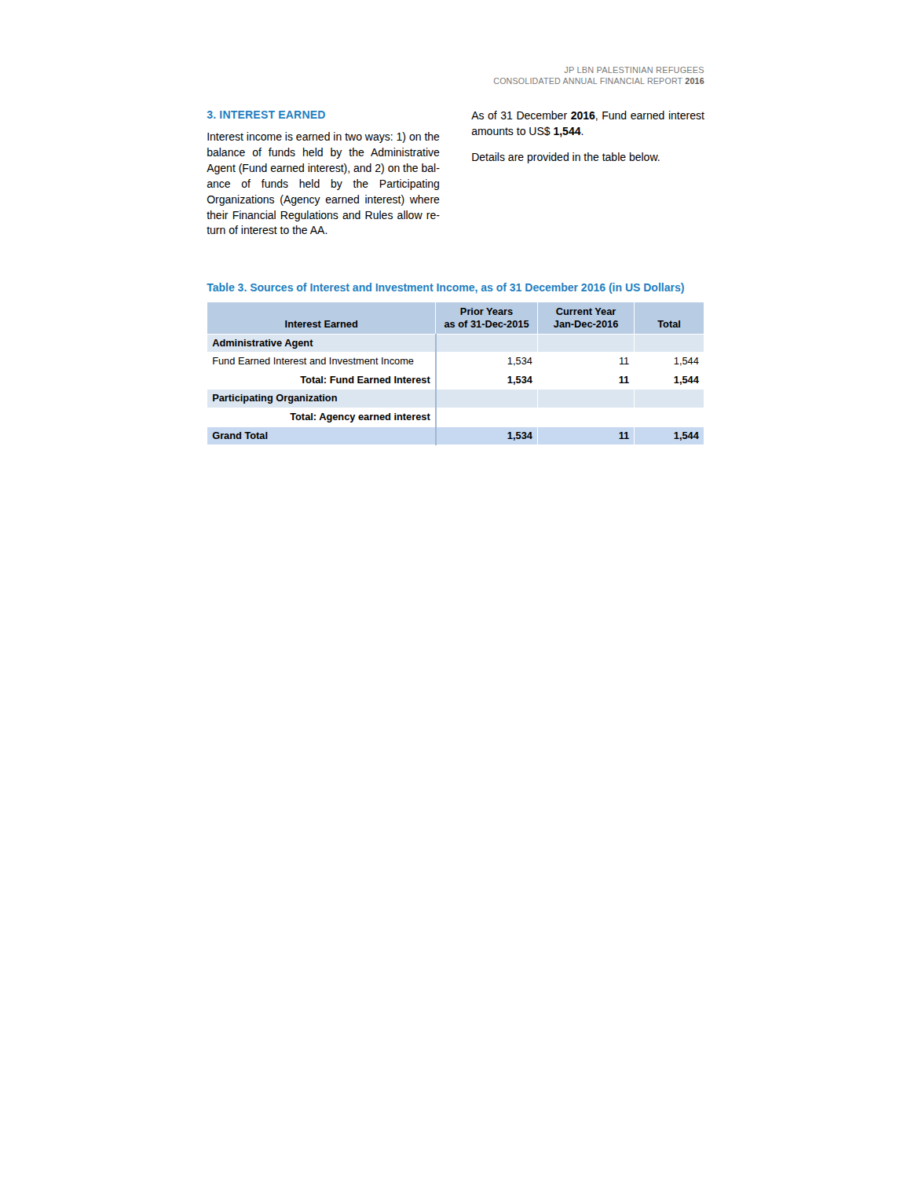JP LBN PALESTINIAN REFUGEES
CONSOLIDATED ANNUAL FINANCIAL REPORT 2016
3. INTEREST EARNED
Interest income is earned in two ways: 1) on the balance of funds held by the Administrative Agent (Fund earned interest), and 2) on the balance of funds held by the Participating Organizations (Agency earned interest) where their Financial Regulations and Rules allow return of interest to the AA.
As of 31 December 2016, Fund earned interest amounts to US$ 1,544.
Details are provided in the table below.
Table 3. Sources of Interest and Investment Income, as of 31 December 2016 (in US Dollars)
| Interest Earned | Prior Years as of 31-Dec-2015 | Current Year Jan-Dec-2016 | Total |
| --- | --- | --- | --- |
| Administrative Agent | | | |
| Fund Earned Interest and Investment Income | 1,534 | 11 | 1,544 |
| Total: Fund Earned Interest | 1,534 | 11 | 1,544 |
| Participating Organization | | | |
| Total: Agency earned interest | | | |
| Grand Total | 1,534 | 11 | 1,544 |